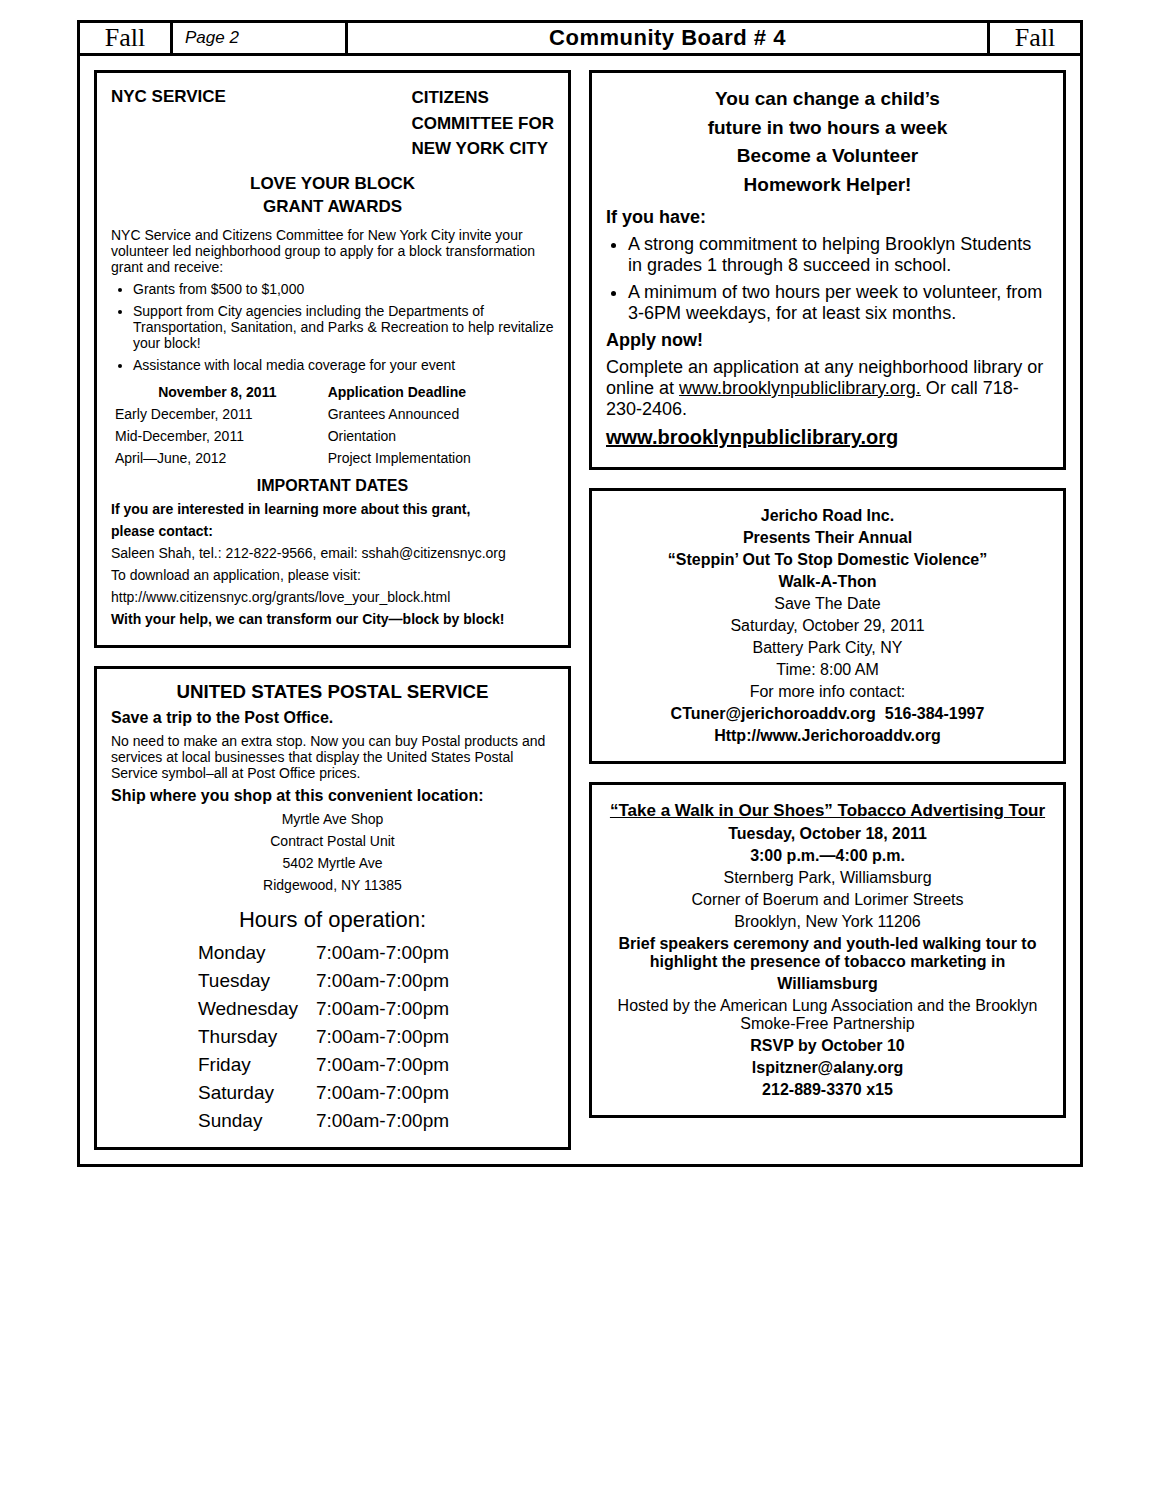Fall
Page 2
Community Board # 4
Fall
NYC SERVICE
CITIZENS
COMMITTEE FOR
NEW YORK CITY
LOVE YOUR BLOCK
GRANT AWARDS
NYC Service and Citizens Committee for New York City invite your volunteer led neighborhood group to apply for a block transformation grant and receive:
Grants from $500 to $1,000
Support from City agencies including the Departments of Transportation, Sanitation, and Parks & Recreation to help revitalize your block!
Assistance with local media coverage for your event
| November 8, 2011 | Application Deadline |
| Early December, 2011 | Grantees Announced |
| Mid-December, 2011 | Orientation |
| April—June, 2012 | Project Implementation |
IMPORTANT DATES
If you are interested in learning more about this grant,
please contact:
Saleen Shah, tel.: 212-822-9566, email: sshah@citizensnyc.org
To download an application, please visit:
http://www.citizensnyc.org/grants/love_your_block.html
With your help, we can transform our City—block by block!
UNITED STATES POSTAL SERVICE
Save a trip to the Post Office.
No need to make an extra stop. Now you can buy Postal products and services at local businesses that display the United States Postal Service symbol–all at Post Office prices.
Ship where you shop at this convenient location:
Myrtle Ave Shop
Contract Postal Unit
5402 Myrtle Ave
Ridgewood, NY 11385
Hours of operation:
| Monday | 7:00am-7:00pm |
| Tuesday | 7:00am-7:00pm |
| Wednesday | 7:00am-7:00pm |
| Thursday | 7:00am-7:00pm |
| Friday | 7:00am-7:00pm |
| Saturday | 7:00am-7:00pm |
| Sunday | 7:00am-7:00pm |
You can change a child’s
future in two hours a week
Become a Volunteer
Homework Helper!
If you have:
A strong commitment to helping Brooklyn Students in grades 1 through 8 succeed in school.
A minimum of two hours per week to volunteer, from 3-6PM weekdays, for at least six months.
Apply now!
Complete an application at any neighborhood library or online at www.brooklynpubliclibrary.org. Or call 718-230-2406.
www.brooklynpubliclibrary.org
Jericho Road Inc.
Presents Their Annual
“Steppin’ Out To Stop Domestic Violence”
Walk-A-Thon
Save The Date
Saturday, October 29, 2011
Battery Park City, NY
Time: 8:00 AM
For more info contact:
CTuner@jerichoroaddv.org 516-384-1997
Http://www.Jerichoroaddv.org
“Take a Walk in Our Shoes” Tobacco Advertising Tour
Tuesday, October 18, 2011
3:00 p.m.—4:00 p.m.
Sternberg Park, Williamsburg
Corner of Boerum and Lorimer Streets
Brooklyn, New York 11206
Brief speakers ceremony and youth-led walking tour to highlight the presence of tobacco marketing in
Williamsburg
Hosted by the American Lung Association and the Brooklyn Smoke-Free Partnership
RSVP by October 10
lspitzner@alany.org
212-889-3370 x15